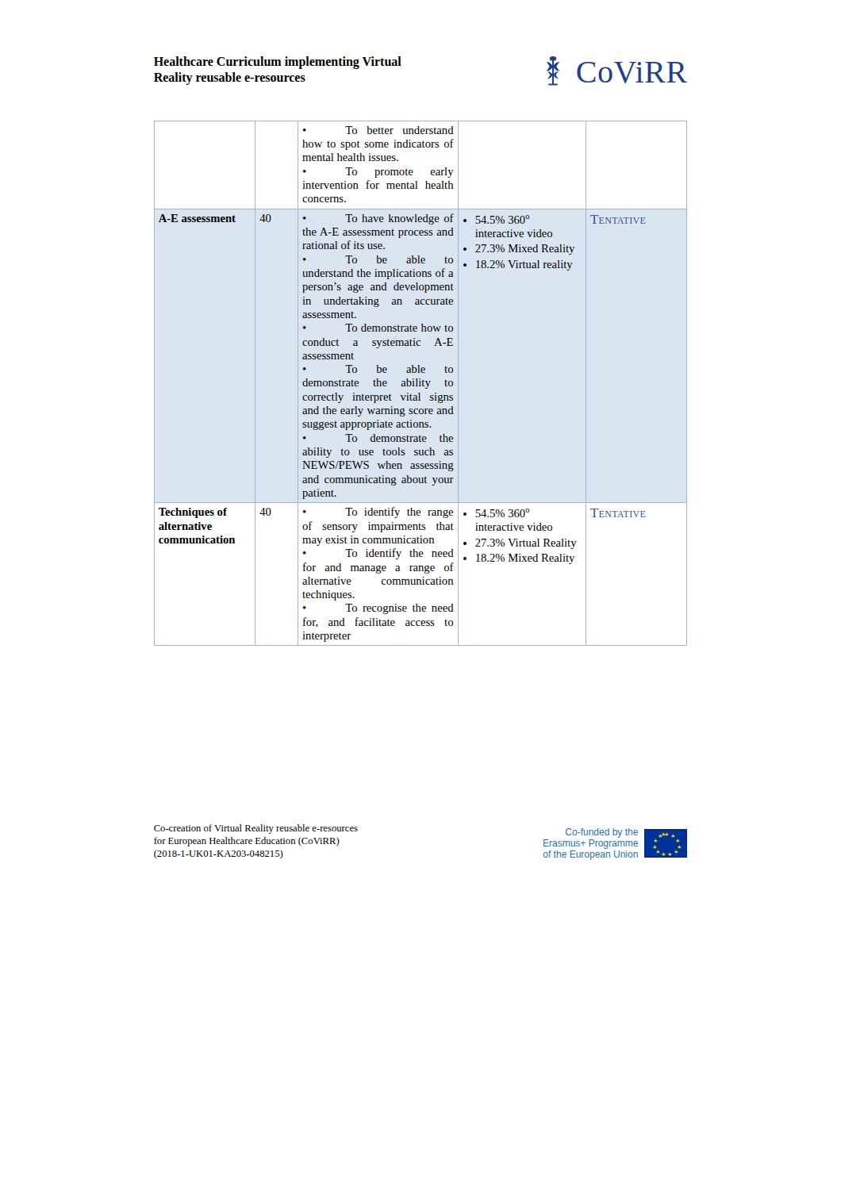Healthcare Curriculum implementing Virtual
Reality reusable e-resources
CoViRR
| | | • To better understand how to spot some indicators of mental health issues. • To promote early intervention for mental health concerns. | | |
| A-E assessment | 40 | • To have knowledge of the A-E assessment process and rational of its use. • To be able to understand the implications of a person’s age and development in undertaking an accurate assessment. • To demonstrate how to conduct a systematic A-E assessment • To be able to demonstrate the ability to correctly interpret vital signs and the early warning score and suggest appropriate actions. • To demonstrate the ability to use tools such as NEWS/PEWS when assessing and communicating about your patient. | 54.5% 360 o interactive video 27.3% Mixed Reality 18.2% Virtual reality | Tentative |
| Techniques of alternative communication | 40 | • To identify the range of sensory impairments that may exist in communication • To identify the need for and manage a range of alternative communication techniques. • To recognise the need for, and facilitate access to interpreter | 54.5% 360 o interactive video 27.3% Virtual Reality 18.2% Mixed Reality | Tentative |
Co-creation of Virtual Reality reusable e-resources
for European Healthcare Education (CoViRR)
(2018-1-UK01-KA203-048215)
Co-funded by the
Erasmus+ Programme
of the European Union
★ ★ ★ ★ ★ ★ ★ ★ ★ ★ ★ ★